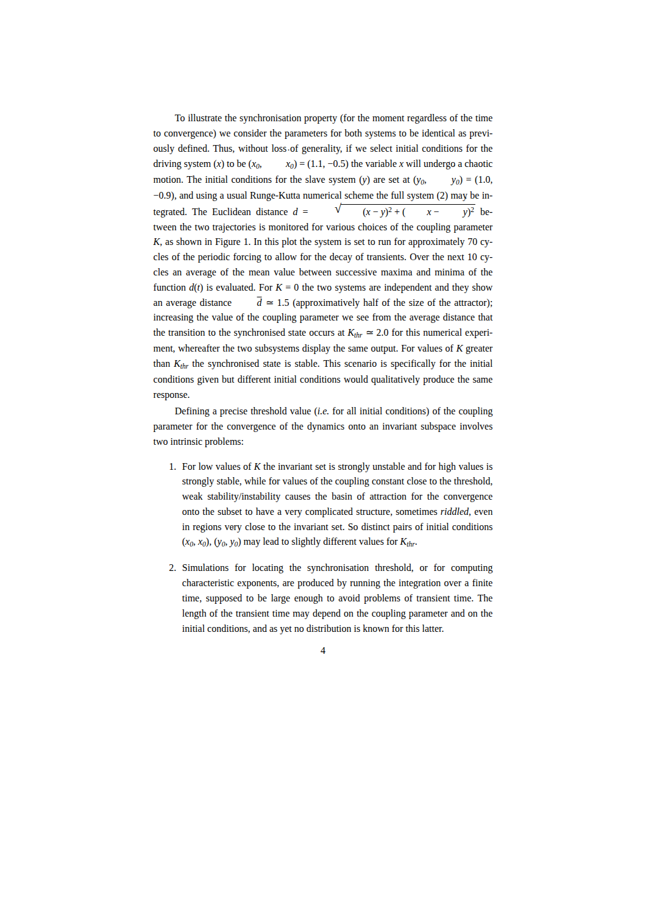To illustrate the synchronisation property (for the moment regardless of the time to convergence) we consider the parameters for both systems to be identical as previously defined. Thus, without loss of generality, if we select initial conditions for the driving system (x) to be (x0, x0) = (1.1, −0.5) the variable x will undergo a chaotic motion. The initial conditions for the slave system (y) are set at (y0, y0) = (1.0, −0.9), and using a usual Runge-Kutta numerical scheme the full system (2) may be integrated. The Euclidean distance d = (x − y)2 + (x − y)2 between the two trajectories is monitored for various choices of the coupling parameter K, as shown in Figure 1. In this plot the system is set to run for approximately 70 cycles of the periodic forcing to allow for the decay of transients. Over the next 10 cycles an average of the mean value between successive maxima and minima of the function d(t) is evaluated. For K = 0 the two systems are independent and they show an average distance d ≃ 1.5 (approximatively half of the size of the attractor); increasing the value of the coupling parameter we see from the average distance that the transition to the synchronised state occurs at Kthr ≃ 2.0 for this numerical experiment, whereafter the two subsystems display the same output. For values of K greater than Kthr the synchronised state is stable. This scenario is specifically for the initial conditions given but different initial conditions would qualitatively produce the same response.
Defining a precise threshold value (i.e. for all initial conditions) of the coupling parameter for the convergence of the dynamics onto an invariant subspace involves two intrinsic problems:
For low values of K the invariant set is strongly unstable and for high values is strongly stable, while for values of the coupling constant close to the threshold, weak stability/instability causes the basin of attraction for the convergence onto the subset to have a very complicated structure, sometimes riddled, even in regions very close to the invariant set. So distinct pairs of initial conditions (x0, x0), (y0, y0) may lead to slightly different values for Kthr.
Simulations for locating the synchronisation threshold, or for computing characteristic exponents, are produced by running the integration over a finite time, supposed to be large enough to avoid problems of transient time. The length of the transient time may depend on the coupling parameter and on the initial conditions, and as yet no distribution is known for this latter.
4